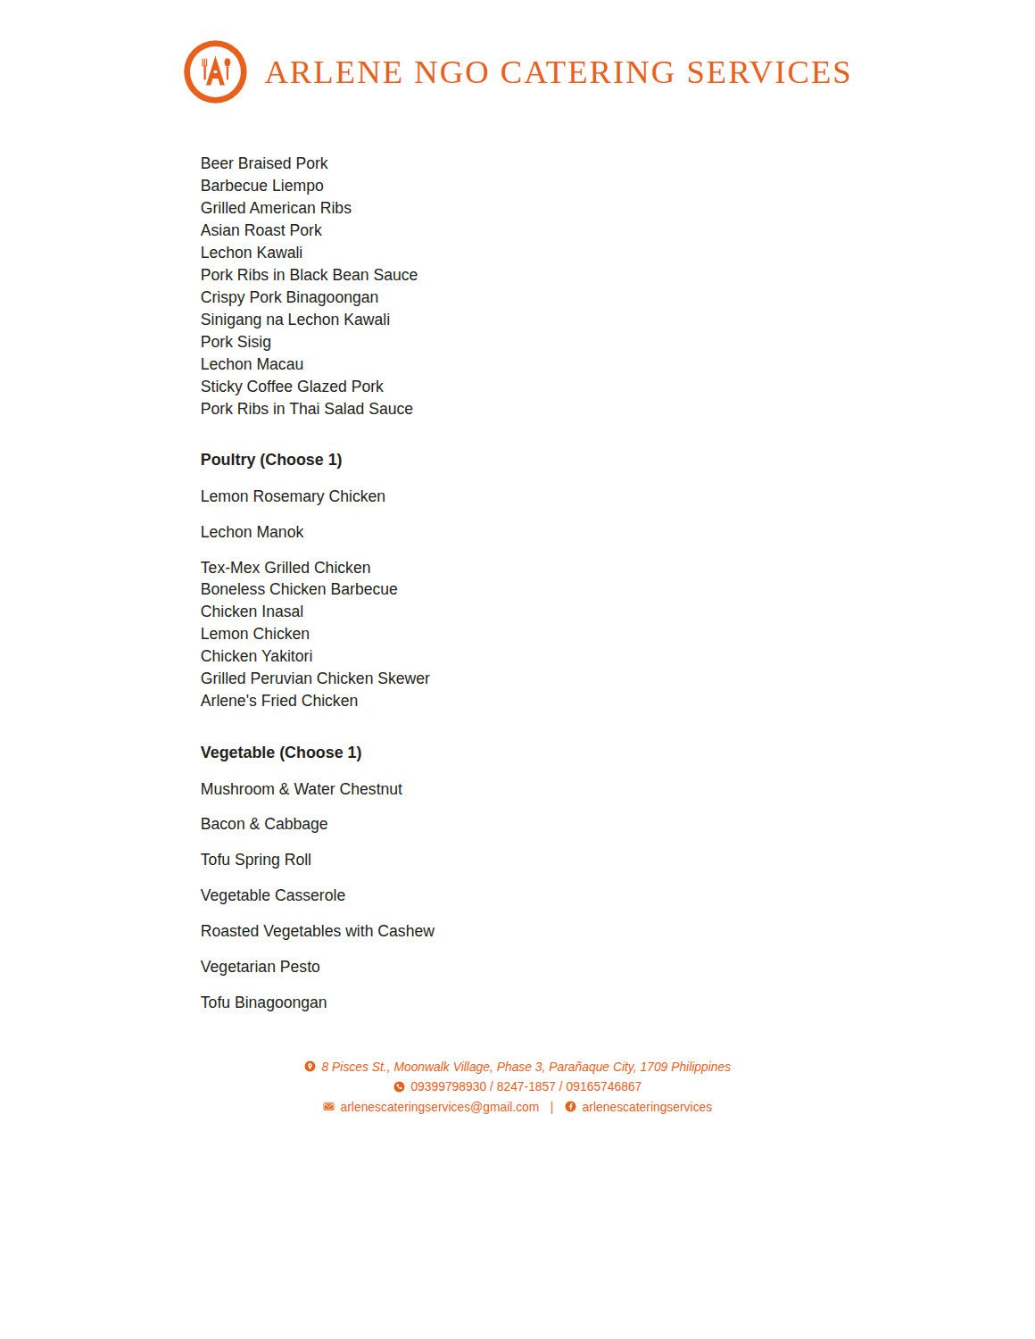ARLENE NGO CATERING SERVICES
Beer Braised Pork
Barbecue Liempo
Grilled American Ribs
Asian Roast Pork
Lechon Kawali
Pork Ribs in Black Bean Sauce
Crispy Pork Binagoongan
Sinigang na Lechon Kawali
Pork Sisig
Lechon Macau
Sticky Coffee Glazed Pork
Pork Ribs in Thai Salad Sauce
Poultry (Choose 1)
Lemon Rosemary Chicken
Lechon Manok
Tex-Mex Grilled Chicken
Boneless Chicken Barbecue
Chicken Inasal
Lemon Chicken
Chicken Yakitori
Grilled Peruvian Chicken Skewer
Arlene's Fried Chicken
Vegetable (Choose 1)
Mushroom & Water Chestnut
Bacon & Cabbage
Tofu Spring Roll
Vegetable Casserole
Roasted Vegetables with Cashew
Vegetarian Pesto
Tofu Binagoongan
8 Pisces St., Moonwalk Village, Phase 3, Parañaque City, 1709 Philippines
09399798930 / 8247-1857 / 09165746867
arlenescateringservices@gmail.com | arlenescateringservices